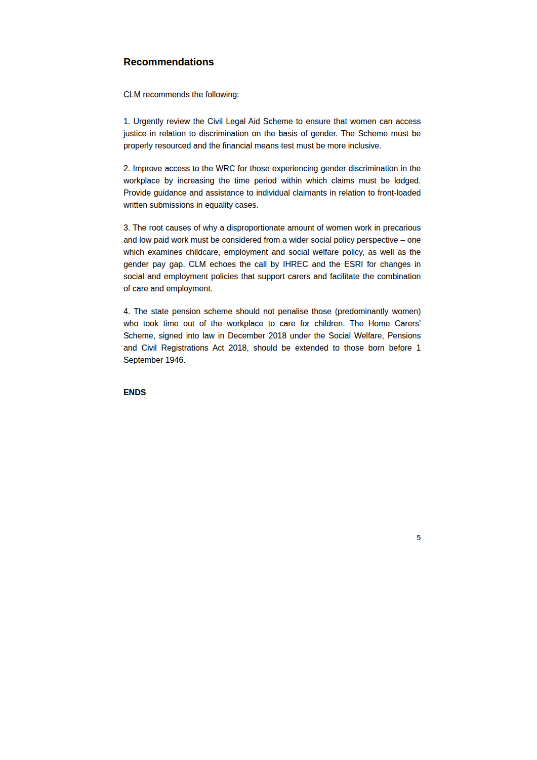Recommendations
CLM recommends the following:
1. Urgently review the Civil Legal Aid Scheme to ensure that women can access justice in relation to discrimination on the basis of gender. The Scheme must be properly resourced and the financial means test must be more inclusive.
2. Improve access to the WRC for those experiencing gender discrimination in the workplace by increasing the time period within which claims must be lodged. Provide guidance and assistance to individual claimants in relation to front-loaded written submissions in equality cases.
3. The root causes of why a disproportionate amount of women work in precarious and low paid work must be considered from a wider social policy perspective – one which examines childcare, employment and social welfare policy, as well as the gender pay gap. CLM echoes the call by IHREC and the ESRI for changes in social and employment policies that support carers and facilitate the combination of care and employment.
4. The state pension scheme should not penalise those (predominantly women) who took time out of the workplace to care for children. The Home Carers’ Scheme, signed into law in December 2018 under the Social Welfare, Pensions and Civil Registrations Act 2018, should be extended to those born before 1 September 1946.
ENDS
5